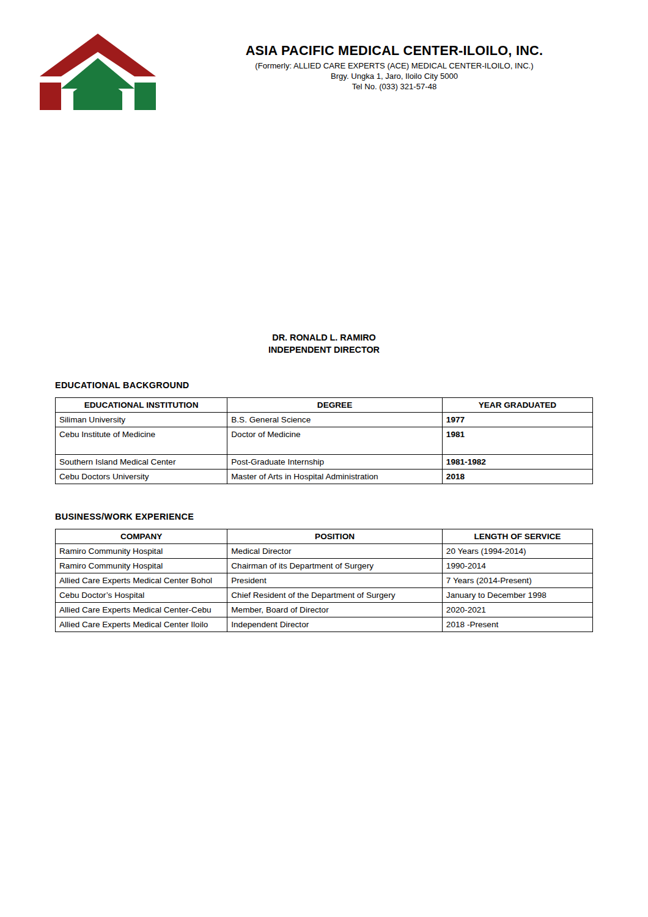ASIA PACIFIC MEDICAL CENTER-ILOILO, INC.
(Formerly: ALLIED CARE EXPERTS (ACE) MEDICAL CENTER-ILOILO, INC.)
Brgy. Ungka 1, Jaro, Iloilo City 5000
Tel No. (033) 321-57-48
DR. RONALD L. RAMIRO
INDEPENDENT DIRECTOR
EDUCATIONAL BACKGROUND
| EDUCATIONAL INSTITUTION | DEGREE | YEAR GRADUATED |
| --- | --- | --- |
| Siliman University | B.S. General Science | 1977 |
| Cebu Institute of Medicine | Doctor of Medicine | 1981 |
| Southern Island Medical Center | Post-Graduate Internship | 1981-1982 |
| Cebu Doctors University | Master of Arts in Hospital Administration | 2018 |
BUSINESS/WORK EXPERIENCE
| COMPANY | POSITION | LENGTH OF SERVICE |
| --- | --- | --- |
| Ramiro Community Hospital | Medical Director | 20 Years (1994-2014) |
| Ramiro Community Hospital | Chairman of its Department of Surgery | 1990-2014 |
| Allied Care Experts Medical Center Bohol | President | 7 Years (2014-Present) |
| Cebu Doctor’s Hospital | Chief Resident of the Department of Surgery | January to December 1998 |
| Allied Care Experts Medical Center-Cebu | Member, Board of Director | 2020-2021 |
| Allied Care Experts Medical Center Iloilo | Independent Director | 2018 -Present |